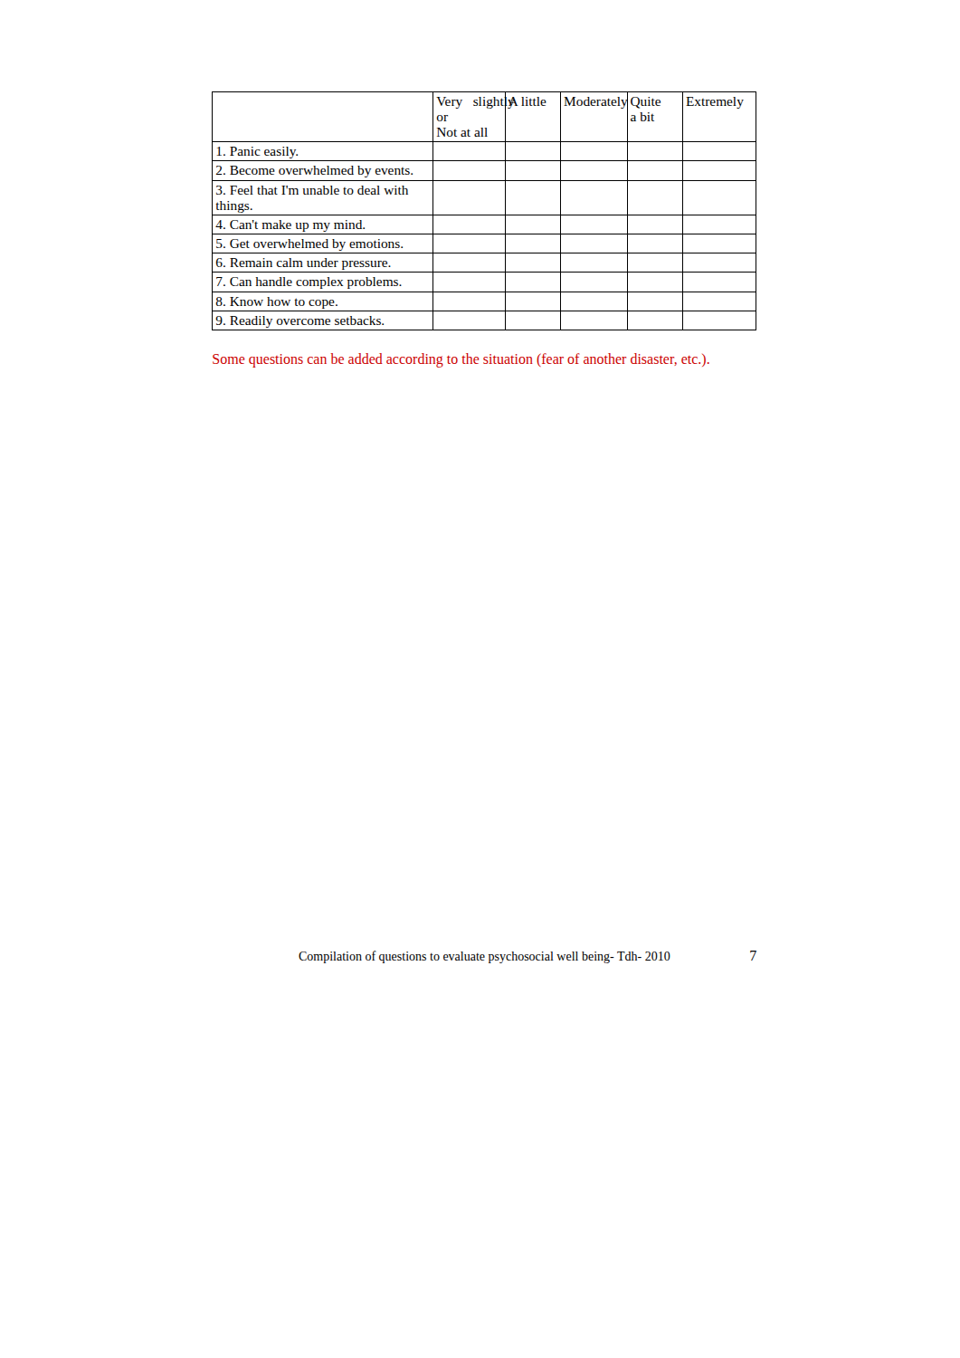| | Very slightly or Not at all | A little | Moderately | Quite a bit | Extremely |
| 1. Panic easily. | | | | | |
| 2. Become overwhelmed by events. | | | | | |
| 3. Feel that I'm unable to deal with things. | | | | | |
| 4. Can't make up my mind. | | | | | |
| 5. Get overwhelmed by emotions. | | | | | |
| 6. Remain calm under pressure. | | | | | |
| 7. Can handle complex problems. | | | | | |
| 8. Know how to cope. | | | | | |
| 9. Readily overcome setbacks. | | | | | |
Some questions can be added according to the situation (fear of another disaster, etc.).
Compilation of questions to evaluate psychosocial well being- Tdh- 2010
7